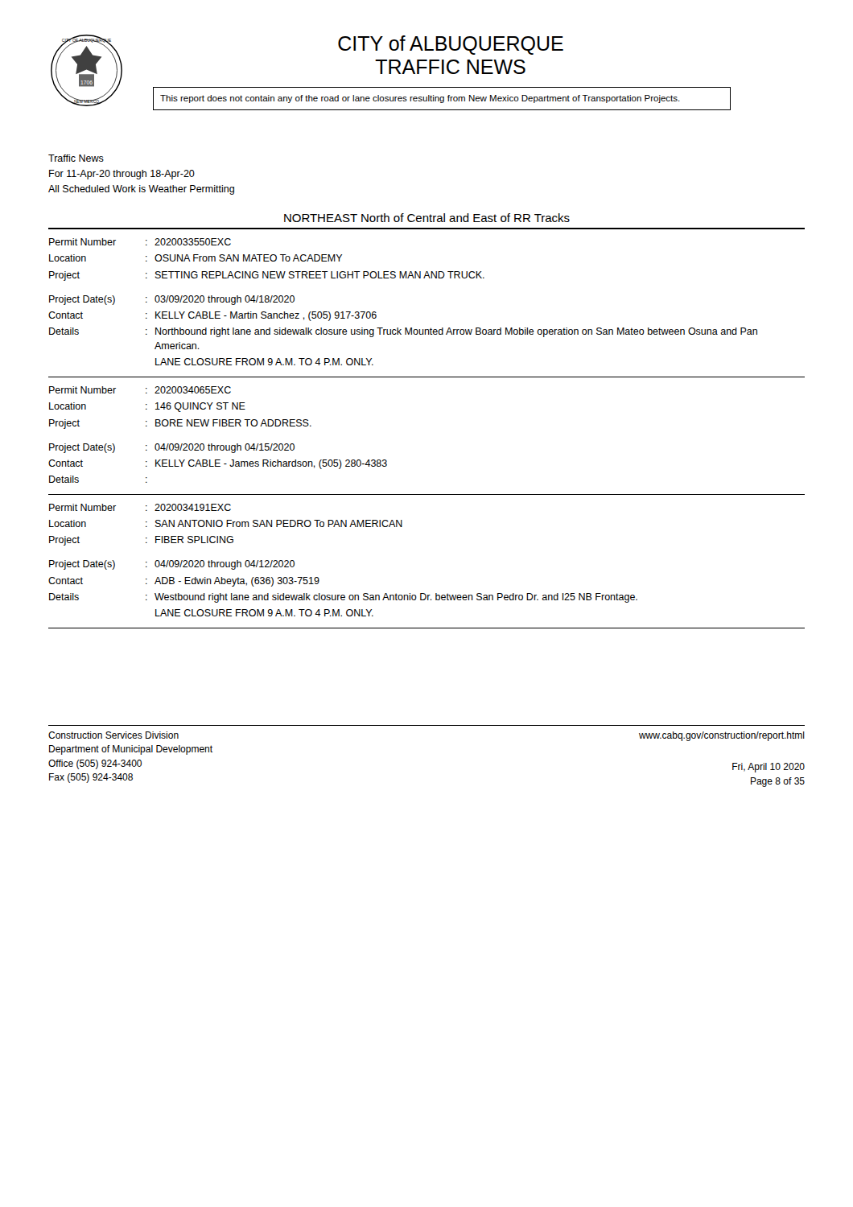1706 CITY OF ALBUQUERQUE NEW MEXICO
CITY of ALBUQUERQUE
TRAFFIC NEWS
This report does not contain any of the road or lane closures resulting from New Mexico Department of Transportation Projects.
Traffic News
For 11-Apr-20 through 18-Apr-20
All Scheduled Work is Weather Permitting
NORTHEAST North of Central and East of RR Tracks
| Permit Number | : | 2020033550EXC |
| Location | : | OSUNA From SAN MATEO To ACADEMY |
| Project | : | SETTING REPLACING NEW STREET LIGHT POLES MAN AND TRUCK. |
| Project Date(s) | : | 03/09/2020 through 04/18/2020 |
| Contact | : | KELLY CABLE - Martin Sanchez , (505) 917-3706 |
| Details | : | Northbound right lane and sidewalk closure using Truck Mounted Arrow Board Mobile operation on San Mateo between Osuna and Pan American. LANE CLOSURE FROM 9 A.M. TO 4 P.M. ONLY. |
| Permit Number | : | 2020034065EXC |
| Location | : | 146 QUINCY ST NE |
| Project | : | BORE NEW FIBER TO ADDRESS. |
| Project Date(s) | : | 04/09/2020 through 04/15/2020 |
| Contact | : | KELLY CABLE - James Richardson, (505) 280-4383 |
| Details | : | |
| Permit Number | : | 2020034191EXC |
| Location | : | SAN ANTONIO From SAN PEDRO To PAN AMERICAN |
| Project | : | FIBER SPLICING |
| Project Date(s) | : | 04/09/2020 through 04/12/2020 |
| Contact | : | ADB - Edwin Abeyta, (636) 303-7519 |
| Details | : | Westbound right lane and sidewalk closure on San Antonio Dr. between San Pedro Dr. and I25 NB Frontage. LANE CLOSURE FROM 9 A.M. TO 4 P.M. ONLY. |
Construction Services Division
Department of Municipal Development
Office (505) 924-3400
Fax (505) 924-3408
www.cabq.gov/construction/report.html
Fri, April 10 2020
Page 8 of 35